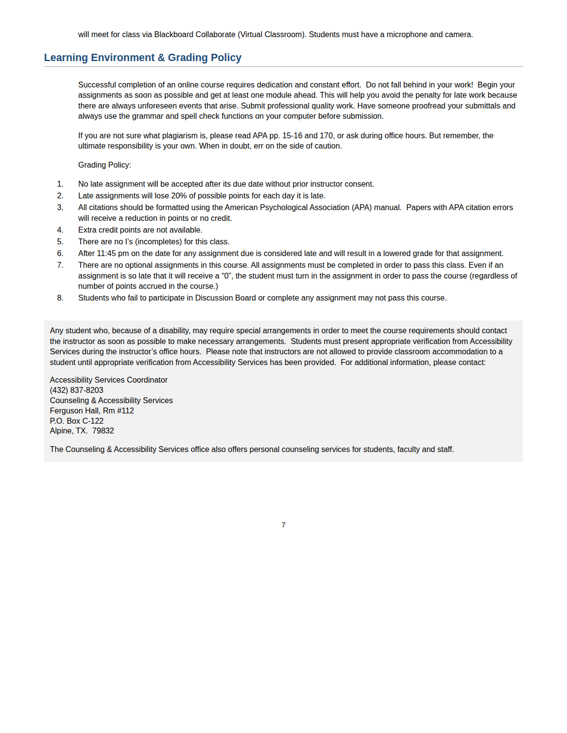will meet for class via Blackboard Collaborate (Virtual Classroom). Students must have a microphone and camera.
Learning Environment & Grading Policy
Successful completion of an online course requires dedication and constant effort. Do not fall behind in your work! Begin your assignments as soon as possible and get at least one module ahead. This will help you avoid the penalty for late work because there are always unforeseen events that arise. Submit professional quality work. Have someone proofread your submittals and always use the grammar and spell check functions on your computer before submission.
If you are not sure what plagiarism is, please read APA pp. 15-16 and 170, or ask during office hours. But remember, the ultimate responsibility is your own. When in doubt, err on the side of caution.
Grading Policy:
No late assignment will be accepted after its due date without prior instructor consent.
Late assignments will lose 20% of possible points for each day it is late.
All citations should be formatted using the American Psychological Association (APA) manual. Papers with APA citation errors will receive a reduction in points or no credit.
Extra credit points are not available.
There are no I’s (incompletes) for this class.
After 11:45 pm on the date for any assignment due is considered late and will result in a lowered grade for that assignment.
There are no optional assignments in this course. All assignments must be completed in order to pass this class. Even if an assignment is so late that it will receive a “0”, the student must turn in the assignment in order to pass the course (regardless of number of points accrued in the course.)
Students who fail to participate in Discussion Board or complete any assignment may not pass this course.
Any student who, because of a disability, may require special arrangements in order to meet the course requirements should contact the instructor as soon as possible to make necessary arrangements. Students must present appropriate verification from Accessibility Services during the instructor’s office hours. Please note that instructors are not allowed to provide classroom accommodation to a student until appropriate verification from Accessibility Services has been provided. For additional information, please contact:
Accessibility Services Coordinator (432) 837-8203 Counseling & Accessibility Services Ferguson Hall, Rm #112 P.O. Box C-122 Alpine, TX. 79832
The Counseling & Accessibility Services office also offers personal counseling services for students, faculty and staff.
7